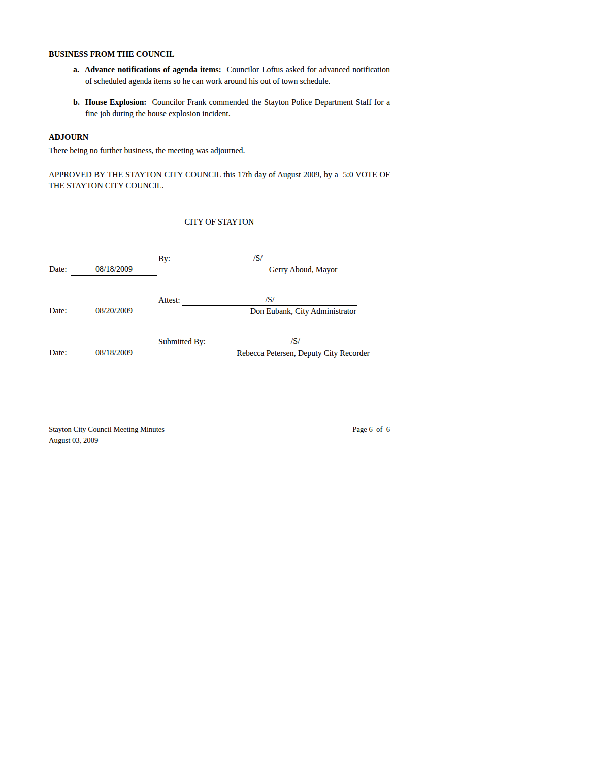Business from the Council
a. Advance notifications of agenda items: Councilor Loftus asked for advanced notification of scheduled agenda items so he can work around his out of town schedule.
b. House Explosion: Councilor Frank commended the Stayton Police Department Staff for a fine job during the house explosion incident.
Adjourn
There being no further business, the meeting was adjourned.
APPROVED BY THE STAYTON CITY COUNCIL this 17th day of August 2009, by a 5:0 VOTE OF THE STAYTON CITY COUNCIL.
CITY OF STAYTON
| Date: 08/18/2009 | By: /S/ Gerry Aboud, Mayor |
| Date: 08/20/2009 | Attest: /S/ Don Eubank, City Administrator |
| Date: 08/18/2009 | Submitted By: /S/ Rebecca Petersen, Deputy City Recorder |
Stayton City Council Meeting Minutes Page 6 of 6
August 03, 2009